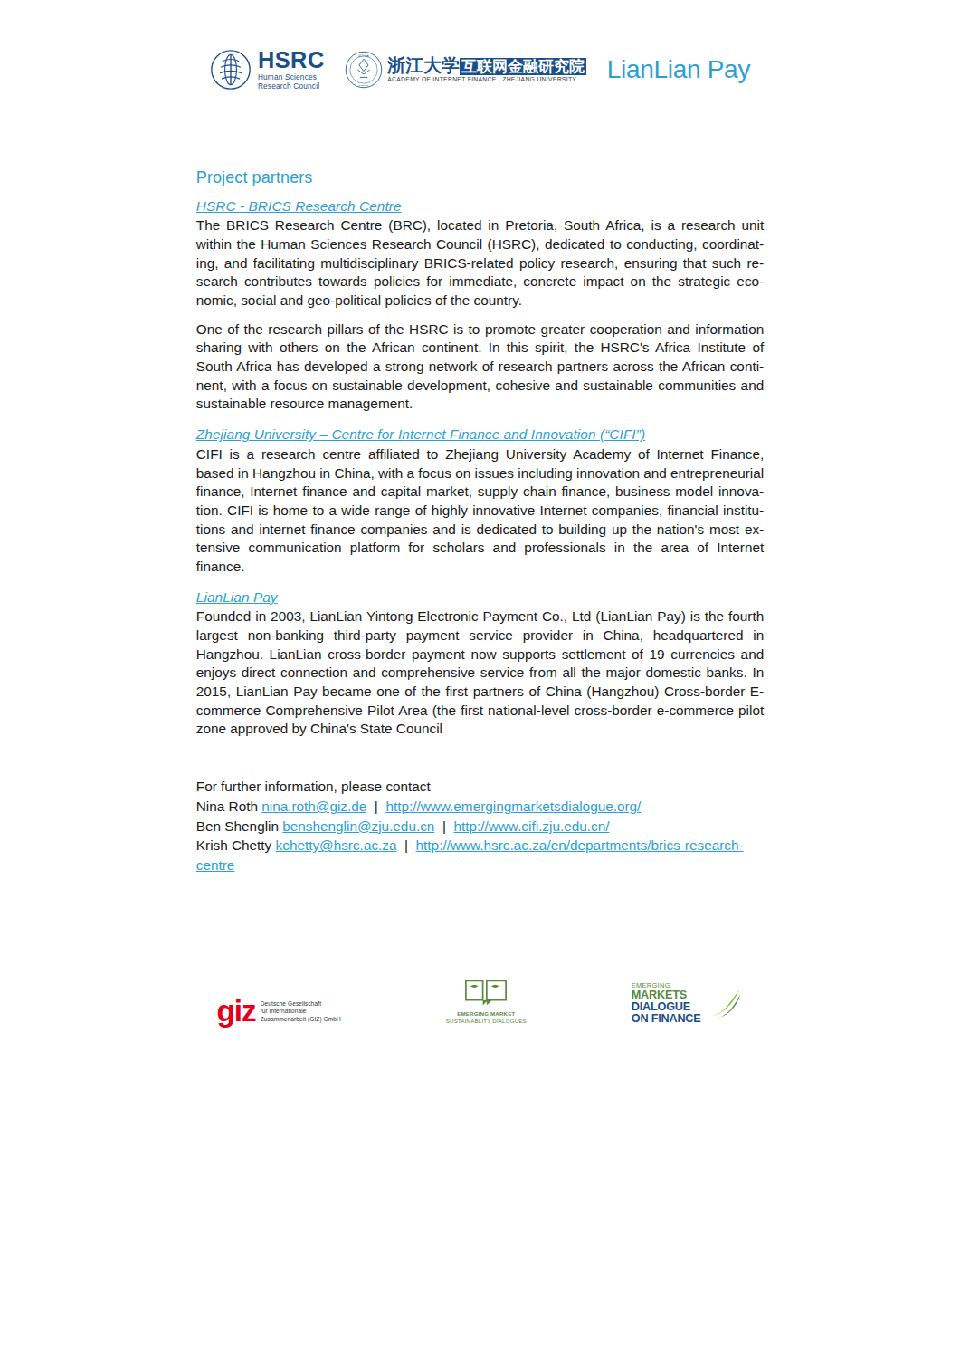HSRC Human Sciences
Research Council
浙江大学 ZHEJIANG
浙江大学互联网金融研究院
ACADEMY OF INTERNET FINANCE , ZHEJIANG UNIVERSITY
LianLian Pay
Project partners
HSRC - BRICS Research Centre
The BRICS Research Centre (BRC), located in Pretoria, South Africa, is a research unit within the Human Sciences Research Council (HSRC), dedicated to conducting, coordinating, and facilitating multidisciplinary BRICS-related policy research, ensuring that such research contributes towards policies for immediate, concrete impact on the strategic economic, social and geo-political policies of the country.
One of the research pillars of the HSRC is to promote greater cooperation and information sharing with others on the African continent. In this spirit, the HSRC's Africa Institute of South Africa has developed a strong network of research partners across the African continent, with a focus on sustainable development, cohesive and sustainable communities and sustainable resource management.
Zhejiang University – Centre for Internet Finance and Innovation (“CIFI”)
CIFI is a research centre affiliated to Zhejiang University Academy of Internet Finance, based in Hangzhou in China, with a focus on issues including innovation and entrepreneurial finance, Internet finance and capital market, supply chain finance, business model innovation. CIFI is home to a wide range of highly innovative Internet companies, financial institutions and internet finance companies and is dedicated to building up the nation's most extensive communication platform for scholars and professionals in the area of Internet finance.
LianLian Pay
Founded in 2003, LianLian Yintong Electronic Payment Co., Ltd (LianLian Pay) is the fourth largest non-banking third-party payment service provider in China, headquartered in Hangzhou. LianLian cross-border payment now supports settlement of 19 currencies and enjoys direct connection and comprehensive service from all the major domestic banks. In 2015, LianLian Pay became one of the first partners of China (Hangzhou) Cross-border E-commerce Comprehensive Pilot Area (the first national-level cross-border e-commerce pilot zone approved by China's State Council
For further information, please contact
Nina Roth nina.roth@giz.de | http://www.emergingmarketsdialogue.org/
Ben Shenglin benshenglin@zju.edu.cn | http://www.cifi.zju.edu.cn/
Krish Chetty kchetty@hsrc.ac.za | http://www.hsrc.ac.za/en/departments/brics-research-centre
giz
Deutsche Gesellschaft
für Internationale
Zusammenarbeit (GIZ) GmbH
EMERGING MARKET
SUSTAINABLITY DIALOGUES
EMERGING
MARKETS
DIALOGUE
ON FINANCE